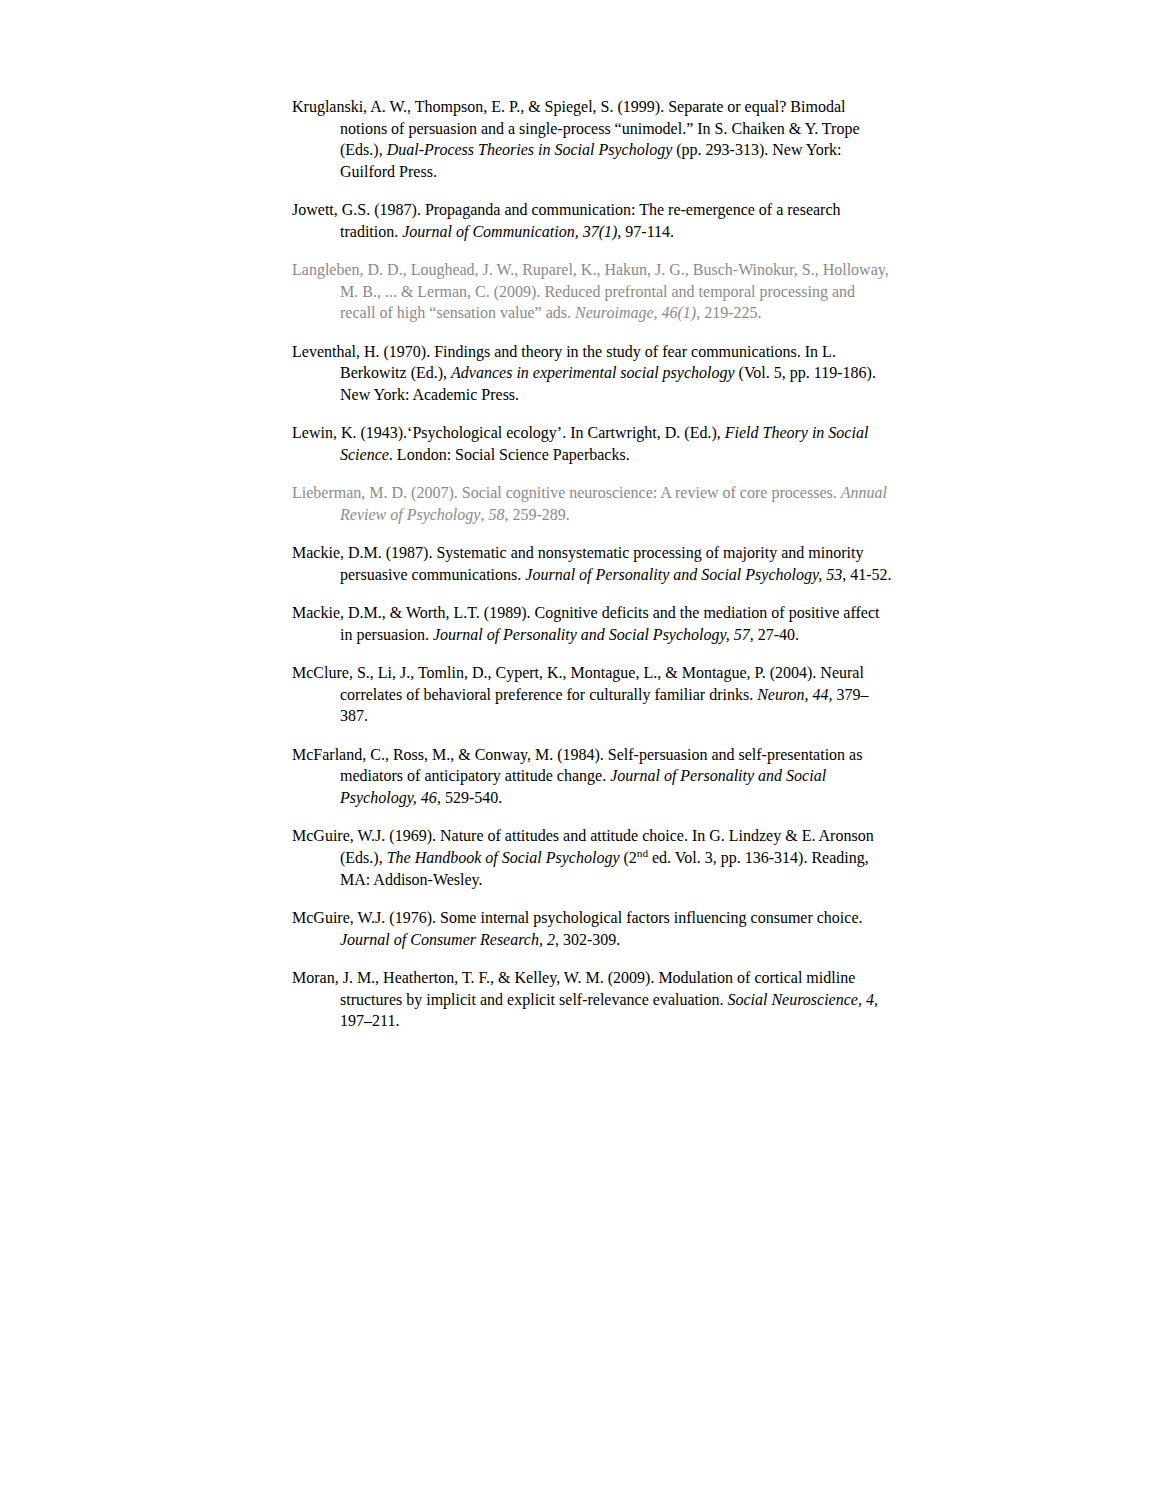Kruglanski, A. W., Thompson, E. P., & Spiegel, S. (1999). Separate or equal? Bimodal notions of persuasion and a single-process “unimodel.” In S. Chaiken & Y. Trope (Eds.), Dual-Process Theories in Social Psychology (pp. 293-313). New York: Guilford Press.
Jowett, G.S. (1987). Propaganda and communication: The re-emergence of a research tradition. Journal of Communication, 37(1), 97-114.
Langleben, D. D., Loughead, J. W., Ruparel, K., Hakun, J. G., Busch-Winokur, S., Holloway, M. B., ... & Lerman, C. (2009). Reduced prefrontal and temporal processing and recall of high “sensation value” ads. Neuroimage, 46(1), 219-225.
Leventhal, H. (1970). Findings and theory in the study of fear communications. In L. Berkowitz (Ed.), Advances in experimental social psychology (Vol. 5, pp. 119-186). New York: Academic Press.
Lewin, K. (1943).‘Psychological ecology’. In Cartwright, D. (Ed.), Field Theory in Social Science. London: Social Science Paperbacks.
Lieberman, M. D. (2007). Social cognitive neuroscience: A review of core processes. Annual Review of Psychology, 58, 259-289.
Mackie, D.M. (1987). Systematic and nonsystematic processing of majority and minority persuasive communications. Journal of Personality and Social Psychology, 53, 41-52.
Mackie, D.M., & Worth, L.T. (1989). Cognitive deficits and the mediation of positive affect in persuasion. Journal of Personality and Social Psychology, 57, 27-40.
McClure, S., Li, J., Tomlin, D., Cypert, K., Montague, L., & Montague, P. (2004). Neural correlates of behavioral preference for culturally familiar drinks. Neuron, 44, 379–387.
McFarland, C., Ross, M., & Conway, M. (1984). Self-persuasion and self-presentation as mediators of anticipatory attitude change. Journal of Personality and Social Psychology, 46, 529-540.
McGuire, W.J. (1969). Nature of attitudes and attitude choice. In G. Lindzey & E. Aronson (Eds.), The Handbook of Social Psychology (2nd ed. Vol. 3, pp. 136-314). Reading, MA: Addison-Wesley.
McGuire, W.J. (1976). Some internal psychological factors influencing consumer choice. Journal of Consumer Research, 2, 302-309.
Moran, J. M., Heatherton, T. F., & Kelley, W. M. (2009). Modulation of cortical midline structures by implicit and explicit self-relevance evaluation. Social Neuroscience, 4, 197–211.